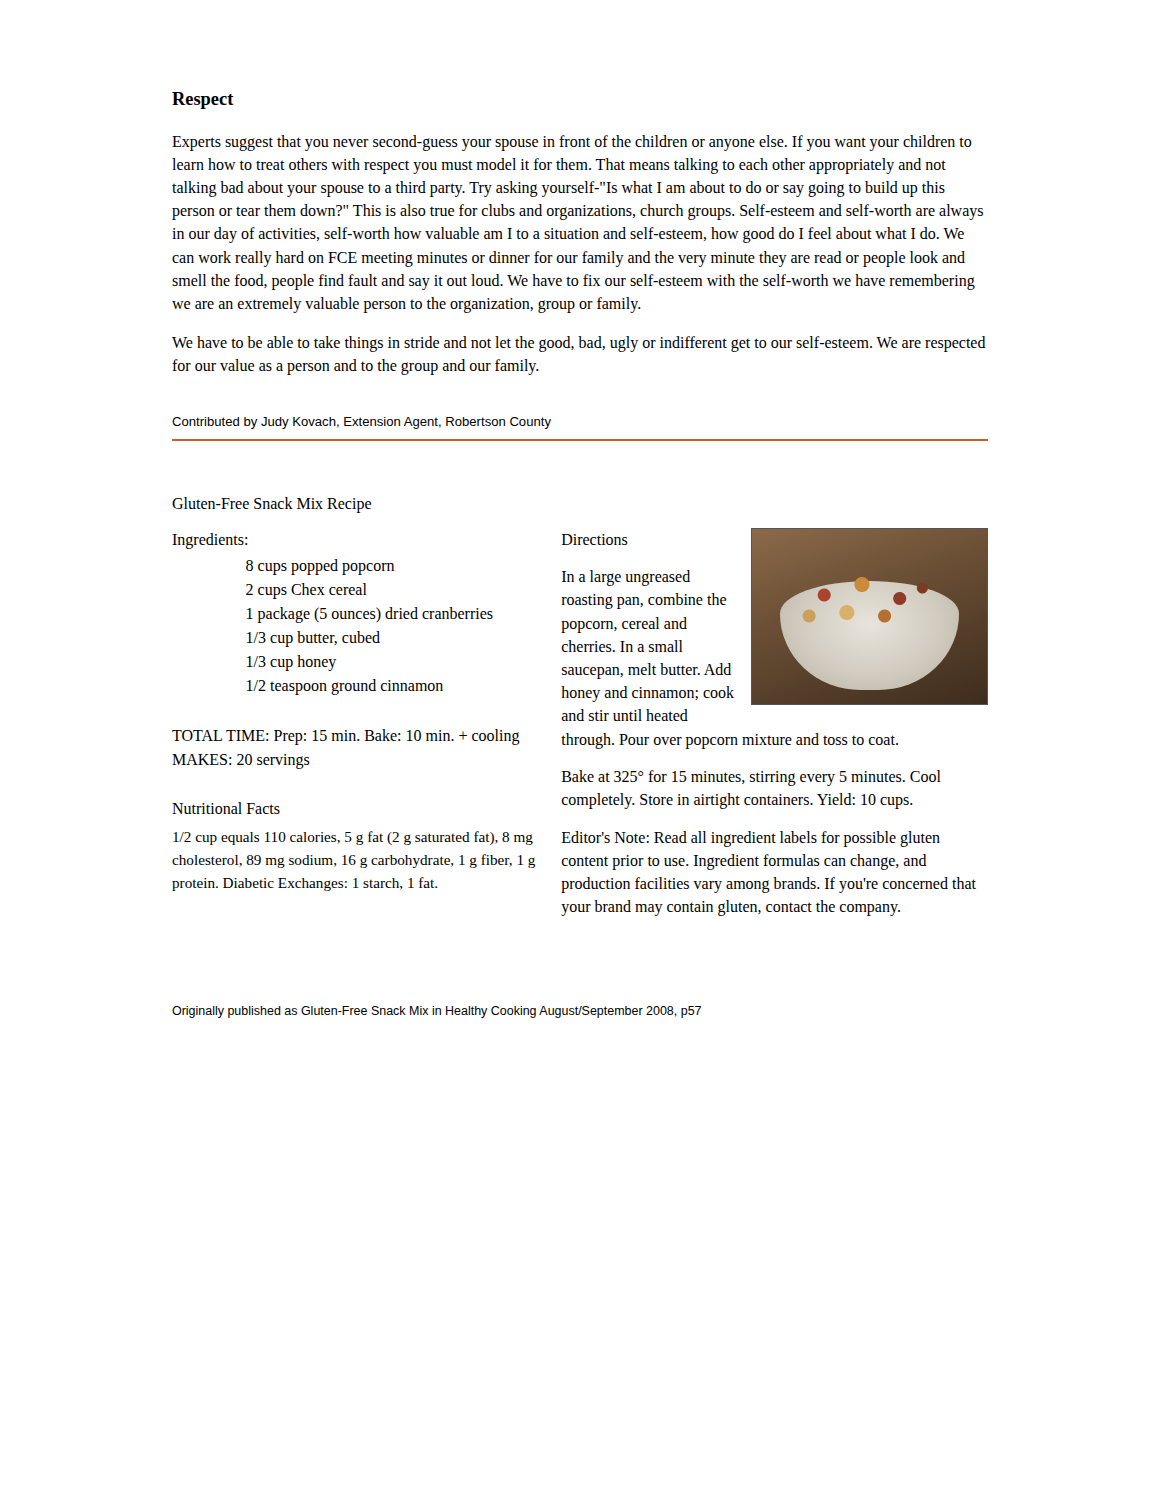Respect
Experts suggest that you never second-guess your spouse in front of the children or anyone else. If you want your children to learn how to treat others with respect you must model it for them. That means talking to each other appropriately and not talking bad about your spouse to a third party. Try asking yourself-"Is what I am about to do or say going to build up this person or tear them down?" This is also true for clubs and organizations, church groups. Self-esteem and self-worth are always in our day of activities, self-worth how valuable am I to a situation and self-esteem, how good do I feel about what I do. We can work really hard on FCE meeting minutes or dinner for our family and the very minute they are read or people look and smell the food, people find fault and say it out loud. We have to fix our self-esteem with the self-worth we have remembering we are an extremely valuable person to the organization, group or family.
We have to be able to take things in stride and not let the good, bad, ugly or indifferent get to our self-esteem. We are respected for our value as a person and to the group and our family.
Contributed by Judy Kovach, Extension Agent, Robertson County
Gluten-Free Snack Mix Recipe
Ingredients:
8 cups popped popcorn
2 cups Chex cereal
1 package (5 ounces) dried cranberries
1/3 cup butter, cubed
1/3 cup honey
1/2 teaspoon ground cinnamon
TOTAL TIME: Prep: 15 min. Bake: 10 min. + cooling
MAKES: 20 servings
Nutritional Facts
1/2 cup equals 110 calories, 5 g fat (2 g saturated fat), 8 mg cholesterol, 89 mg sodium, 16 g carbohydrate, 1 g fiber, 1 g protein. Diabetic Exchanges: 1 starch, 1 fat.
Directions
In a large ungreased roasting pan, combine the popcorn, cereal and cherries. In a small saucepan, melt butter. Add honey and cinnamon; cook and stir until heated through. Pour over popcorn mixture and toss to coat.
Bake at 325° for 15 minutes, stirring every 5 minutes. Cool completely. Store in airtight containers. Yield: 10 cups.
Editor's Note: Read all ingredient labels for possible gluten content prior to use. Ingredient formulas can change, and production facilities vary among brands. If you're concerned that your brand may contain gluten, contact the company.
Originally published as Gluten-Free Snack Mix in Healthy Cooking August/September 2008, p57